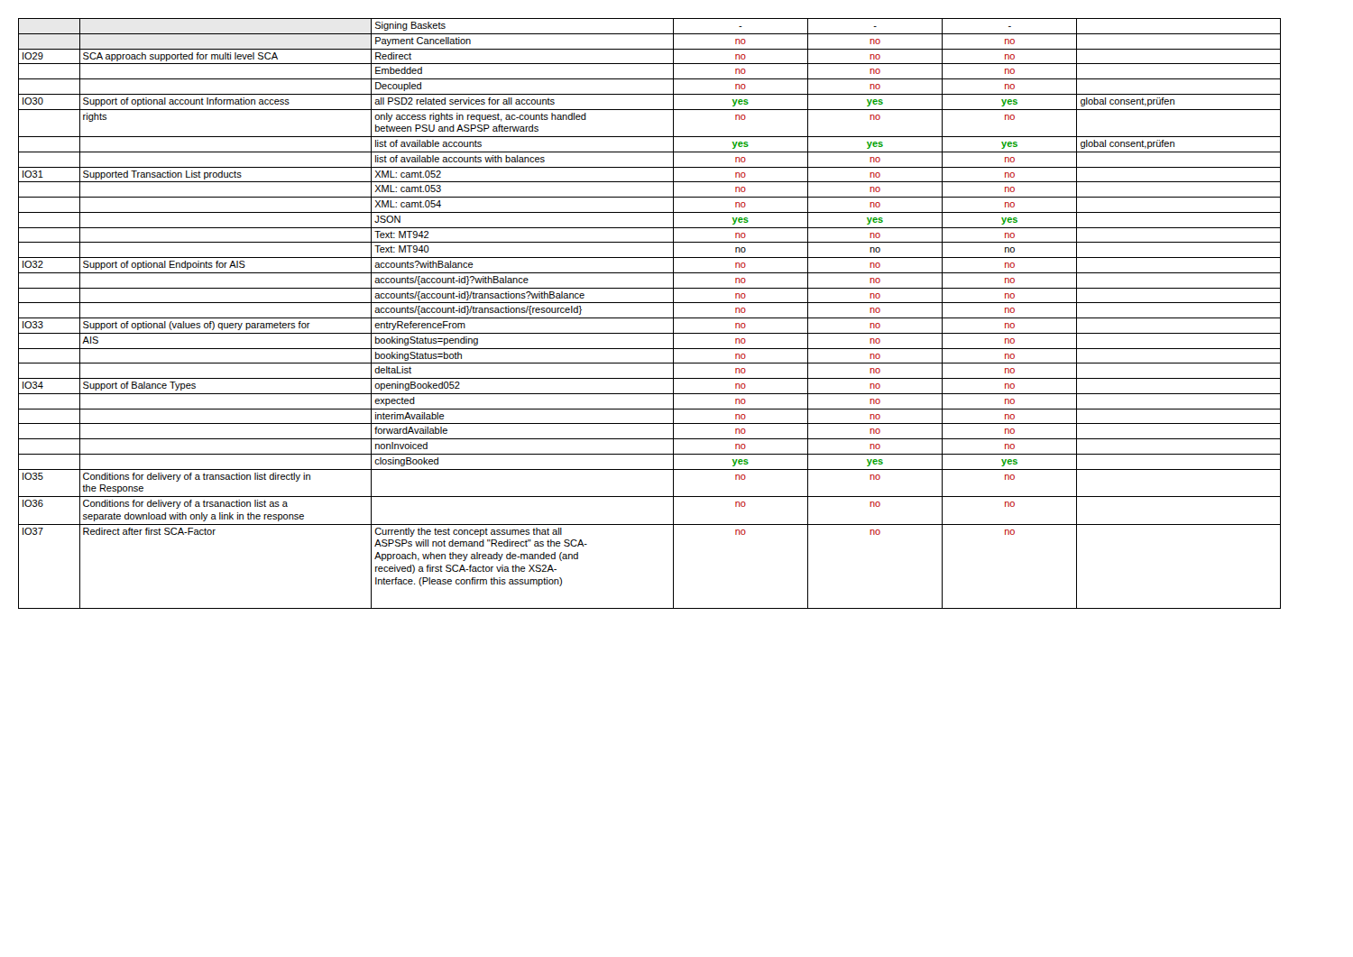| | | Signing Baskets | - | - | - | |
| | | Payment Cancellation | no | no | no | |
| IO29 | SCA approach supported for multi level SCA | Redirect | no | no | no | |
| | | Embedded | no | no | no | |
| | | Decoupled | no | no | no | |
| IO30 | Support of optional account Information access | all PSD2 related services for all accounts | yes | yes | yes | global consent,prüfen |
| | rights | only access rights in request, ac-counts handled between PSU and ASPSP afterwards | no | no | no | |
| | | list of available accounts | yes | yes | yes | global consent,prüfen |
| | | list of available accounts with balances | no | no | no | |
| IO31 | Supported Transaction List products | XML: camt.052 | no | no | no | |
| | | XML: camt.053 | no | no | no | |
| | | XML: camt.054 | no | no | no | |
| | | JSON | yes | yes | yes | |
| | | Text: MT942 | no | no | no | |
| | | Text: MT940 | no | no | no | |
| IO32 | Support of optional Endpoints for AIS | accounts?withBalance | no | no | no | |
| | | accounts/{account-id}?withBalance | no | no | no | |
| | | accounts/{account-id}/transactions?withBalance | no | no | no | |
| | | accounts/{account-id}/transactions/{resourceId} | no | no | no | |
| IO33 | Support of optional (values of) query parameters for | entryReferenceFrom | no | no | no | |
| | AIS | bookingStatus=pending | no | no | no | |
| | | bookingStatus=both | no | no | no | |
| | | deltaList | no | no | no | |
| IO34 | Support of Balance Types | openingBooked052 | no | no | no | |
| | | expected | no | no | no | |
| | | interimAvailable | no | no | no | |
| | | forwardAvailable | no | no | no | |
| | | nonInvoiced | no | no | no | |
| | | closingBooked | yes | yes | yes | |
| IO35 | Conditions for delivery of a transaction list directly in the Response | | no | no | no | |
| IO36 | Conditions for delivery of a trsanaction list as a separate download with only a link in the response | | no | no | no | |
| IO37 | Redirect after first SCA-Factor | Currently the test concept assumes that all ASPSPs will not demand "Redirect" as the SCA- Approach, when they already de-manded (and received) a first SCA-factor via the XS2A- Interface. (Please confirm this assumption) | no | no | no | |